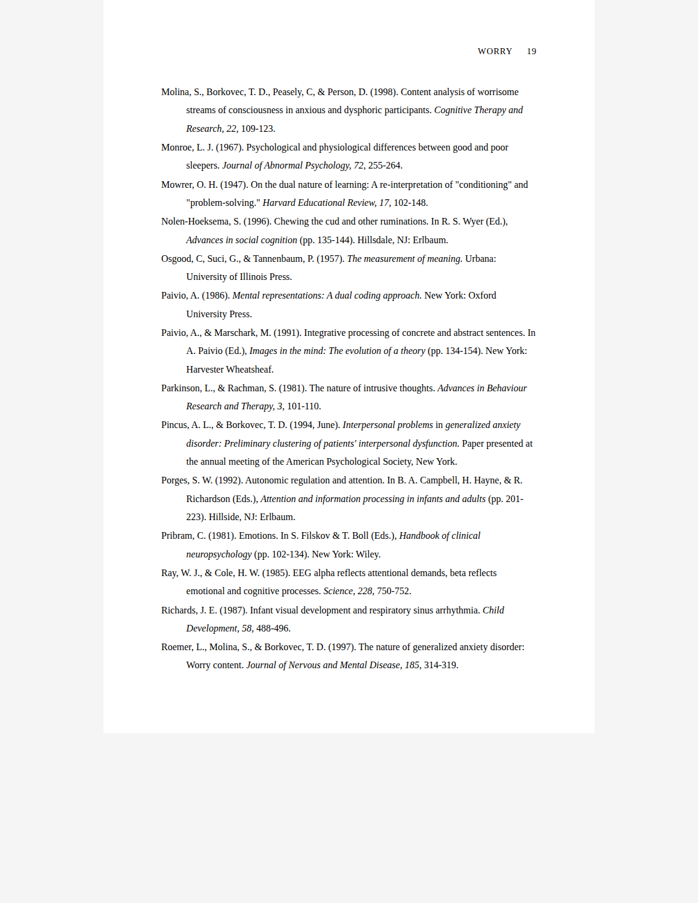WORRY 19
Molina, S., Borkovec, T. D., Peasely, C, & Person, D. (1998). Content analysis of worrisome streams of consciousness in anxious and dysphoric participants. Cognitive Therapy and Research, 22, 109-123.
Monroe, L. J. (1967). Psychological and physiological differences between good and poor sleepers. Journal of Abnormal Psychology, 72, 255-264.
Mowrer, O. H. (1947). On the dual nature of learning: A re-interpretation of "conditioning" and "problem-solving." Harvard Educational Review, 17, 102-148.
Nolen-Hoeksema, S. (1996). Chewing the cud and other ruminations. In R. S. Wyer (Ed.), Advances in social cognition (pp. 135-144). Hillsdale, NJ: Erlbaum.
Osgood, C, Suci, G., & Tannenbaum, P. (1957). The measurement of meaning. Urbana: University of Illinois Press.
Paivio, A. (1986). Mental representations: A dual coding approach. New York: Oxford University Press.
Paivio, A., & Marschark, M. (1991). Integrative processing of concrete and abstract sentences. In A. Paivio (Ed.), Images in the mind: The evolution of a theory (pp. 134-154). New York: Harvester Wheatsheaf.
Parkinson, L., & Rachman, S. (1981). The nature of intrusive thoughts. Advances in Behaviour Research and Therapy, 3, 101-110.
Pincus, A. L., & Borkovec, T. D. (1994, June). Interpersonal problems in generalized anxiety disorder: Preliminary clustering of patients' interpersonal dysfunction. Paper presented at the annual meeting of the American Psychological Society, New York.
Porges, S. W. (1992). Autonomic regulation and attention. In B. A. Campbell, H. Hayne, & R. Richardson (Eds.), Attention and information processing in infants and adults (pp. 201-223). Hillside, NJ: Erlbaum.
Pribram, C. (1981). Emotions. In S. Filskov & T. Boll (Eds.), Handbook of clinical neuropsychology (pp. 102-134). New York: Wiley.
Ray, W. J., & Cole, H. W. (1985). EEG alpha reflects attentional demands, beta reflects emotional and cognitive processes. Science, 228, 750-752.
Richards, J. E. (1987). Infant visual development and respiratory sinus arrhythmia. Child Development, 58, 488-496.
Roemer, L., Molina, S., & Borkovec, T. D. (1997). The nature of generalized anxiety disorder: Worry content. Journal of Nervous and Mental Disease, 185, 314-319.